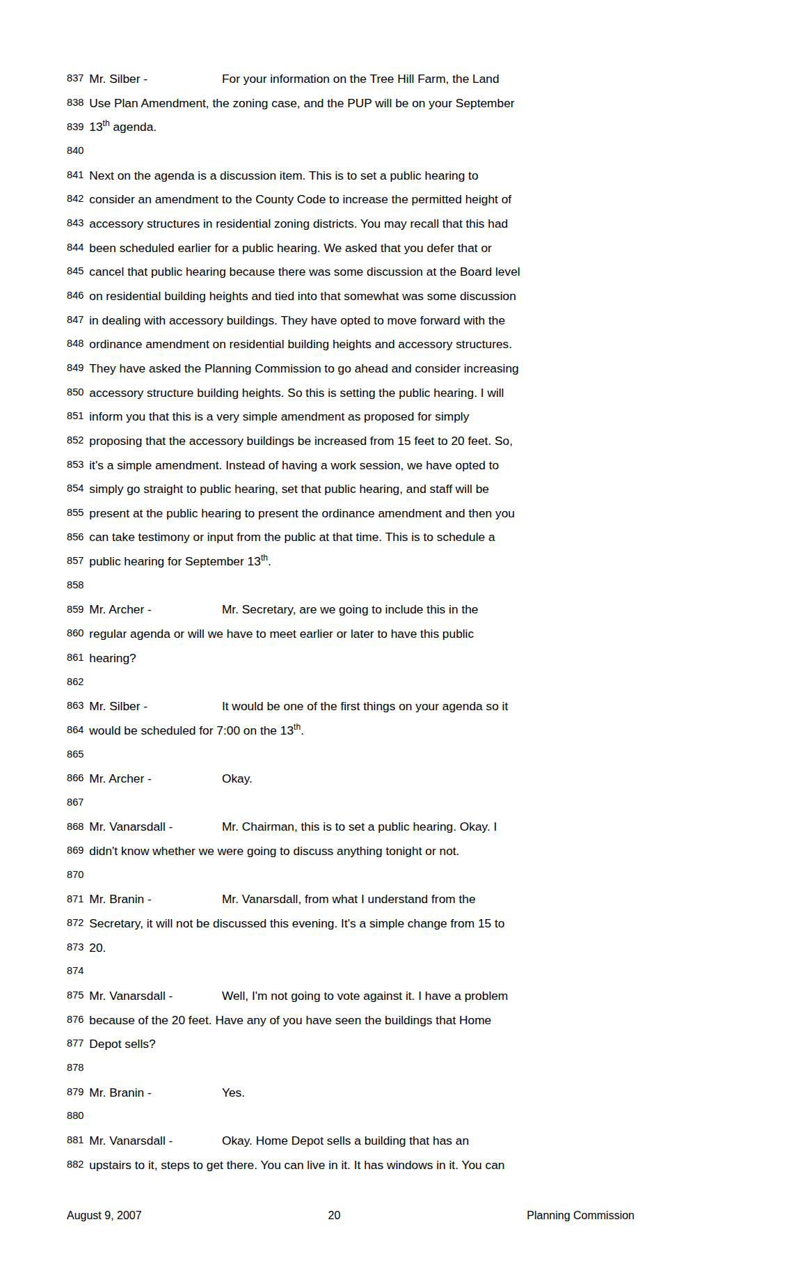837
Mr. Silber -
For your information on the Tree Hill Farm, the Land
838
Use Plan Amendment, the zoning case, and the PUP will be on your September
839
13th agenda.
840
841
Next on the agenda is a discussion item. This is to set a public hearing to
842
consider an amendment to the County Code to increase the permitted height of
843
accessory structures in residential zoning districts. You may recall that this had
844
been scheduled earlier for a public hearing. We asked that you defer that or
845
cancel that public hearing because there was some discussion at the Board level
846
on residential building heights and tied into that somewhat was some discussion
847
in dealing with accessory buildings. They have opted to move forward with the
848
ordinance amendment on residential building heights and accessory structures.
849
They have asked the Planning Commission to go ahead and consider increasing
850
accessory structure building heights. So this is setting the public hearing. I will
851
inform you that this is a very simple amendment as proposed for simply
852
proposing that the accessory buildings be increased from 15 feet to 20 feet. So,
853
it's a simple amendment. Instead of having a work session, we have opted to
854
simply go straight to public hearing, set that public hearing, and staff will be
855
present at the public hearing to present the ordinance amendment and then you
856
can take testimony or input from the public at that time. This is to schedule a
857
public hearing for September 13th.
858
859
Mr. Archer -
Mr. Secretary, are we going to include this in the
860
regular agenda or will we have to meet earlier or later to have this public
861
hearing?
862
863
Mr. Silber -
It would be one of the first things on your agenda so it
864
would be scheduled for 7:00 on the 13th.
865
866
Mr. Archer -
Okay.
867
868
Mr. Vanarsdall -
Mr. Chairman, this is to set a public hearing. Okay. I
869
didn't know whether we were going to discuss anything tonight or not.
870
871
Mr. Branin -
Mr. Vanarsdall, from what I understand from the
872
Secretary, it will not be discussed this evening. It's a simple change from 15 to
873
20.
874
875
Mr. Vanarsdall -
Well, I'm not going to vote against it. I have a problem
876
because of the 20 feet. Have any of you have seen the buildings that Home
877
Depot sells?
878
879
Mr. Branin -
Yes.
880
881
Mr. Vanarsdall -
Okay. Home Depot sells a building that has an
882
upstairs to it, steps to get there. You can live in it. It has windows in it. You can
August 9, 2007
20
Planning Commission